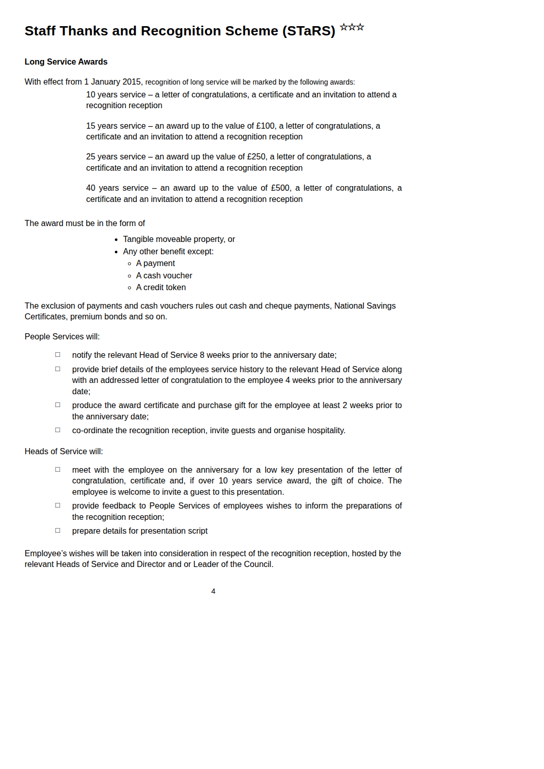Staff Thanks and Recognition Scheme (STaRS) ☆☆☆
Long Service Awards
With effect from 1 January 2015, recognition of long service will be marked by the following awards:
10 years service – a letter of congratulations, a certificate and an invitation to attend a recognition reception
15 years service – an award up to the value of £100, a letter of congratulations, a certificate and an invitation to attend a recognition reception
25 years service – an award up the value of £250, a letter of congratulations, a certificate and an invitation to attend a recognition reception
40 years service – an award up to the value of £500, a letter of congratulations, a certificate and an invitation to attend a recognition reception
The award must be in the form of
Tangible moveable property, or
Any other benefit except:
A payment
A cash voucher
A credit token
The exclusion of payments and cash vouchers rules out cash and cheque payments, National Savings Certificates, premium bonds and so on.
People Services will:
notify the relevant Head of Service 8 weeks prior to the anniversary date;
provide brief details of the employees service history to the relevant Head of Service along with an addressed letter of congratulation to the employee 4 weeks prior to the anniversary date;
produce the award certificate and purchase gift for the employee at least 2 weeks prior to the anniversary date;
co-ordinate the recognition reception, invite guests and organise hospitality.
Heads of Service will:
meet with the employee on the anniversary for a low key presentation of the letter of congratulation, certificate and, if over 10 years service award, the gift of choice. The employee is welcome to invite a guest to this presentation.
provide feedback to People Services of employees wishes to inform the preparations of the recognition reception;
prepare details for presentation script
Employee’s wishes will be taken into consideration in respect of the recognition reception, hosted by the relevant Heads of Service and Director and or Leader of the Council.
4